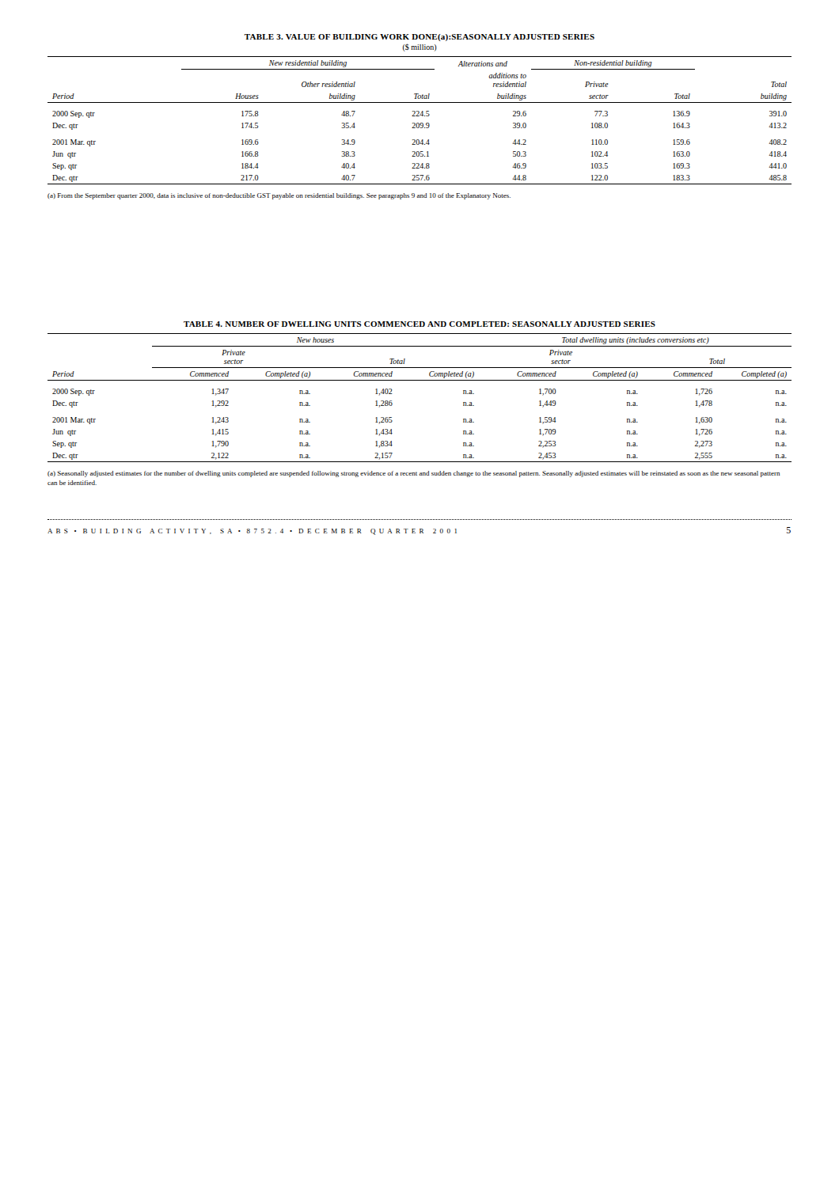TABLE 3. VALUE OF BUILDING WORK DONE(a):SEASONALLY ADJUSTED SERIES
($ million)
| | New residential building | Alterations and | Non-residential building | |
| --- | --- | --- | --- | --- |
| | | Other residential | | additions to residential | Private | | Total |
| Period | Houses | building | Total | buildings | sector | Total | building |
| 2000 Sep. qtr | 175.8 | 48.7 | 224.5 | 29.6 | 77.3 | 136.9 | 391.0 |
| Dec. qtr | 174.5 | 35.4 | 209.9 | 39.0 | 108.0 | 164.3 | 413.2 |
| 2001 Mar. qtr | 169.6 | 34.9 | 204.4 | 44.2 | 110.0 | 159.6 | 408.2 |
| Jun qtr | 166.8 | 38.3 | 205.1 | 50.3 | 102.4 | 163.0 | 418.4 |
| Sep. qtr | 184.4 | 40.4 | 224.8 | 46.9 | 103.5 | 169.3 | 441.0 |
| Dec. qtr | 217.0 | 40.7 | 257.6 | 44.8 | 122.0 | 183.3 | 485.8 |
(a) From the September quarter 2000, data is inclusive of non-deductible GST payable on residential buildings. See paragraphs 9 and 10 of the Explanatory Notes.
TABLE 4. NUMBER OF DWELLING UNITS COMMENCED AND COMPLETED: SEASONALLY ADJUSTED SERIES
| | New houses | Total dwelling units (includes conversions etc) |
| --- | --- | --- |
| | Private sector | Total | Private sector | Total |
| Period | Commenced | Completed (a) | Commenced | Completed (a) | Commenced | Completed (a) | Commenced | Completed (a) |
| 2000 Sep. qtr | 1,347 | n.a. | 1,402 | n.a. | 1,700 | n.a. | 1,726 | n.a. |
| Dec. qtr | 1,292 | n.a. | 1,286 | n.a. | 1,449 | n.a. | 1,478 | n.a. |
| 2001 Mar. qtr | 1,243 | n.a. | 1,265 | n.a. | 1,594 | n.a. | 1,630 | n.a. |
| Jun qtr | 1,415 | n.a. | 1,434 | n.a. | 1,709 | n.a. | 1,726 | n.a. |
| Sep. qtr | 1,790 | n.a. | 1,834 | n.a. | 2,253 | n.a. | 2,273 | n.a. |
| Dec. qtr | 2,122 | n.a. | 2,157 | n.a. | 2,453 | n.a. | 2,555 | n.a. |
(a) Seasonally adjusted estimates for the number of dwelling units completed are suspended following strong evidence of a recent and sudden change to the seasonal pattern. Seasonally adjusted estimates will be reinstated as soon as the new seasonal pattern can be identified.
A B S • B U I L D I N G A C T I V I T Y , S A • 8 7 5 2 . 4 • D E C E M B E R Q U A R T E R 2 0 0 1
5